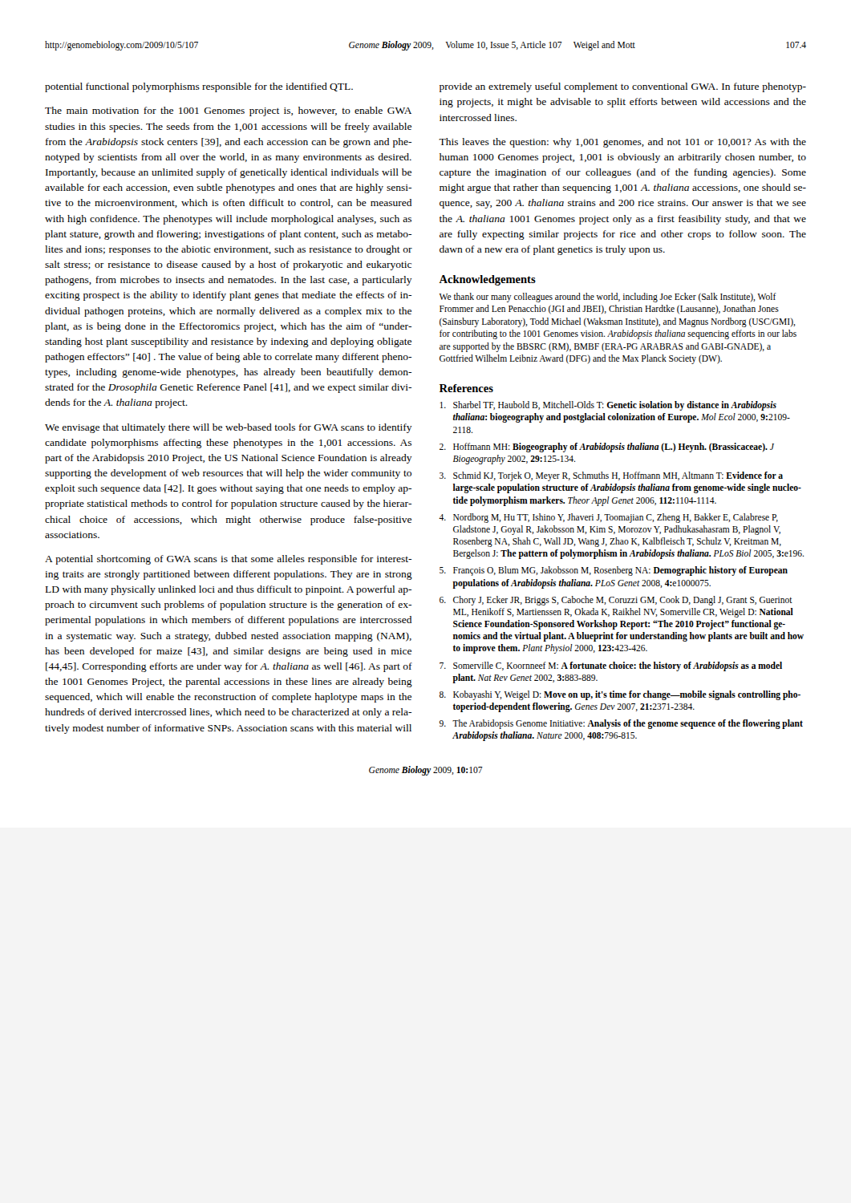http://genomebiology.com/2009/10/5/107
Genome Biology 2009, Volume 10, Issue 5, Article 107 Weigel and Mott
107.4
potential functional polymorphisms responsible for the identified QTL.
The main motivation for the 1001 Genomes project is, however, to enable GWA studies in this species. The seeds from the 1,001 accessions will be freely available from the Arabidopsis stock centers [39], and each accession can be grown and phenotyped by scientists from all over the world, in as many environments as desired. Importantly, because an unlimited supply of genetically identical individuals will be available for each accession, even subtle phenotypes and ones that are highly sensitive to the microenvironment, which is often difficult to control, can be measured with high confidence. The phenotypes will include morphological analyses, such as plant stature, growth and flowering; investigations of plant content, such as metabolites and ions; responses to the abiotic environment, such as resistance to drought or salt stress; or resistance to disease caused by a host of prokaryotic and eukaryotic pathogens, from microbes to insects and nematodes. In the last case, a particularly exciting prospect is the ability to identify plant genes that mediate the effects of individual pathogen proteins, which are normally delivered as a complex mix to the plant, as is being done in the Effectoromics project, which has the aim of “understanding host plant susceptibility and resistance by indexing and deploying obligate pathogen effectors” [40] . The value of being able to correlate many different phenotypes, including genome-wide phenotypes, has already been beautifully demonstrated for the Drosophila Genetic Reference Panel [41], and we expect similar dividends for the A. thaliana project.
We envisage that ultimately there will be web-based tools for GWA scans to identify candidate polymorphisms affecting these phenotypes in the 1,001 accessions. As part of the Arabidopsis 2010 Project, the US National Science Foundation is already supporting the development of web resources that will help the wider community to exploit such sequence data [42]. It goes without saying that one needs to employ appropriate statistical methods to control for population structure caused by the hierarchical choice of accessions, which might otherwise produce false-positive associations.
A potential shortcoming of GWA scans is that some alleles responsible for interesting traits are strongly partitioned between different populations. They are in strong LD with many physically unlinked loci and thus difficult to pinpoint. A powerful approach to circumvent such problems of population structure is the generation of experimental populations in which members of different populations are intercrossed in a systematic way. Such a strategy, dubbed nested association mapping (NAM), has been developed for maize [43], and similar designs are being used in mice [44,45]. Corresponding efforts are under way for A. thaliana as well [46]. As part of the 1001 Genomes Project, the parental accessions in these lines are already being sequenced, which will enable the reconstruction of complete haplotype maps in the hundreds of derived intercrossed lines, which need to be characterized at only a relatively modest number of informative SNPs. Association scans with this material will provide an extremely useful complement to conventional GWA. In future phenotyping projects, it might be advisable to split efforts between wild accessions and the intercrossed lines.
This leaves the question: why 1,001 genomes, and not 101 or 10,001? As with the human 1000 Genomes project, 1,001 is obviously an arbitrarily chosen number, to capture the imagination of our colleagues (and of the funding agencies). Some might argue that rather than sequencing 1,001 A. thaliana accessions, one should sequence, say, 200 A. thaliana strains and 200 rice strains. Our answer is that we see the A. thaliana 1001 Genomes project only as a first feasibility study, and that we are fully expecting similar projects for rice and other crops to follow soon. The dawn of a new era of plant genetics is truly upon us.
Acknowledgements
We thank our many colleagues around the world, including Joe Ecker (Salk Institute), Wolf Frommer and Len Penacchio (JGI and JBEI), Christian Hardtke (Lausanne), Jonathan Jones (Sainsbury Laboratory), Todd Michael (Waksman Institute), and Magnus Nordborg (USC/GMI), for contributing to the 1001 Genomes vision. Arabidopsis thaliana sequencing efforts in our labs are supported by the BBSRC (RM), BMBF (ERA-PG ARABRAS and GABI-GNADE), a Gottfried Wilhelm Leibniz Award (DFG) and the Max Planck Society (DW).
References
1. Sharbel TF, Haubold B, Mitchell-Olds T: Genetic isolation by distance in Arabidopsis thaliana: biogeography and postglacial colonization of Europe. Mol Ecol 2000, 9: 2109-2118.
2. Hoffmann MH: Biogeography of Arabidopsis thaliana (L.) Heynh. (Brassicaceae). J Biogeography 2002, 29: 125-134.
3. Schmid KJ, Torjek O, Meyer R, Schmuths H, Hoffmann MH, Altmann T: Evidence for a large-scale population structure of Arabidopsis thaliana from genome-wide single nucleotide polymorphism markers. Theor Appl Genet 2006, 112: 1104-1114.
4. Nordborg M, Hu TT, Ishino Y, Jhaveri J, Toomajian C, Zheng H, Bakker E, Calabrese P, Gladstone J, Goyal R, Jakobsson M, Kim S, Morozov Y, Padhukasahasram B, Plagnol V, Rosenberg NA, Shah C, Wall JD, Wang J, Zhao K, Kalbfleisch T, Schulz V, Kreitman M, Bergelson J: The pattern of polymorphism in Arabidopsis thaliana. PLoS Biol 2005, 3: e196.
5. François O, Blum MG, Jakobsson M, Rosenberg NA: Demographic history of European populations of Arabidopsis thaliana. PLoS Genet 2008, 4: e1000075.
6. Chory J, Ecker JR, Briggs S, Caboche M, Coruzzi GM, Cook D, Dangl J, Grant S, Guerinot ML, Henikoff S, Martienssen R, Okada K, Raikhel NV, Somerville CR, Weigel D: National Science Foundation-Sponsored Workshop Report: “The 2010 Project” functional genomics and the virtual plant. A blueprint for understanding how plants are built and how to improve them. Plant Physiol 2000, 123: 423-426.
7. Somerville C, Koornneef M: A fortunate choice: the history of Arabidopsis as a model plant. Nat Rev Genet 2002, 3: 883-889.
8. Kobayashi Y, Weigel D: Move on up, it's time for change—mobile signals controlling photoperiod-dependent flowering. Genes Dev 2007, 21: 2371-2384.
9. The Arabidopsis Genome Initiative: Analysis of the genome sequence of the flowering plant Arabidopsis thaliana. Nature 2000, 408: 796-815.
Genome Biology 2009, 10: 107